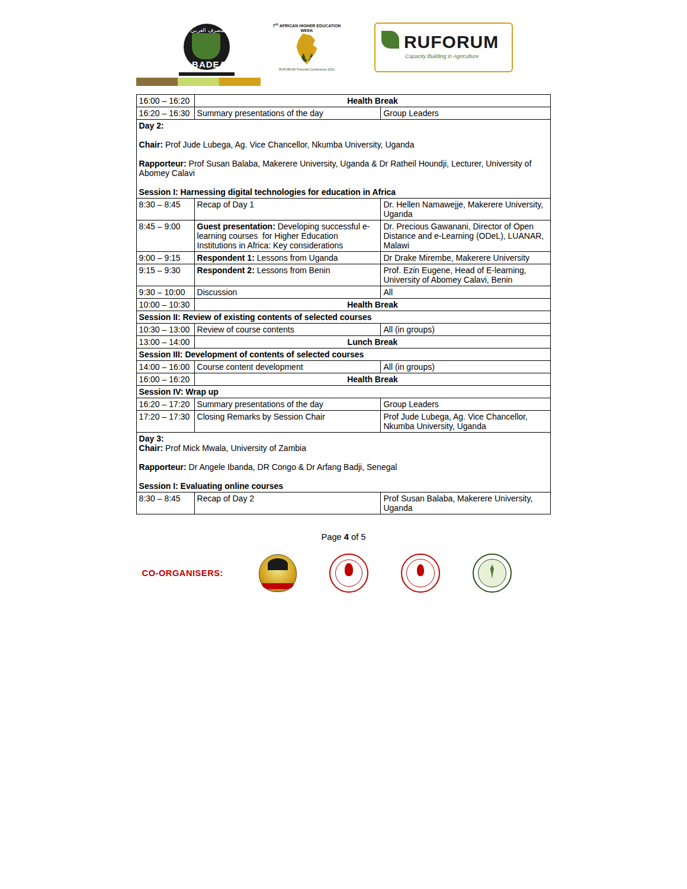المصرف العربي
BADEA
7th AFRICAN HIGHER EDUCATION WEEK
♟♟♟♟
RUFORUM Triennial Conference 2021
RUFORUM
Capacity Building in Agriculture
| 16:00 – 16:20 | Health Break |
| 16:20 – 16:30 | Summary presentations of the day | Group Leaders |
| Day 2: Chair: Prof Jude Lubega, Ag. Vice Chancellor, Nkumba University, Uganda Rapporteur: Prof Susan Balaba, Makerere University, Uganda & Dr Ratheil Houndji, Lecturer, University of Abomey Calavi Session I: Harnessing digital technologies for education in Africa |
| 8:30 – 8:45 | Recap of Day 1 | Dr. Hellen Namawejje, Makerere University, Uganda |
| 8:45 – 9:00 | Guest presentation: Developing successful e-learning courses for Higher Education Institutions in Africa: Key considerations | Dr. Precious Gawanani, Director of Open Distance and e-Learning (ODeL), LUANAR, Malawi |
| 9:00 – 9:15 | Respondent 1: Lessons from Uganda | Dr Drake Mirembe, Makerere University |
| 9:15 – 9:30 | Respondent 2: Lessons from Benin | Prof. Ezin Eugene, Head of E-learning, University of Abomey Calavi, Benin |
| 9:30 – 10:00 | Discussion | All |
| 10:00 – 10:30 | Health Break |
| Session II: Review of existing contents of selected courses |
| 10:30 – 13:00 | Review of course contents | All (in groups) |
| 13:00 – 14:00 | Lunch Break |
| Session III: Development of contents of selected courses |
| 14:00 – 16:00 | Course content development | All (in groups) |
| 16:00 – 16:20 | Health Break |
| Session IV: Wrap up |
| 16:20 – 17:20 | Summary presentations of the day | Group Leaders |
| 17:20 – 17:30 | Closing Remarks by Session Chair | Prof Jude Lubega, Ag. Vice Chancellor, Nkumba University, Uganda |
| Day 3: Chair: Prof Mick Mwala, University of Zambia Rapporteur: Dr Angele Ibanda, DR Congo & Dr Arfang Badji, Senegal Session I: Evaluating online courses |
| 8:30 – 8:45 | Recap of Day 2 | Prof Susan Balaba, Makerere University, Uganda |
Page 4 of 5
CO-ORGANISERS: